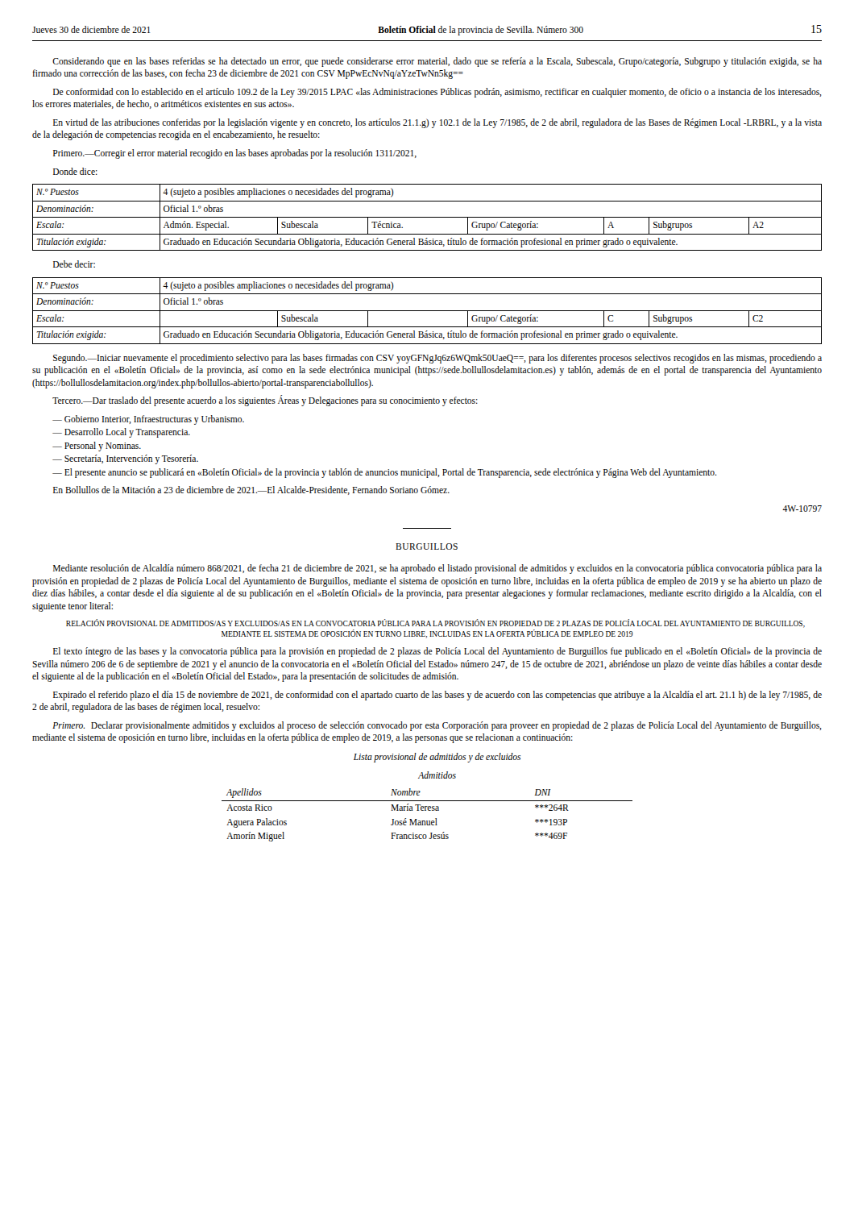Jueves 30 de diciembre de 2021
Boletín Oficial de la provincia de Sevilla. Número 300
15
Considerando que en las bases referidas se ha detectado un error, que puede considerarse error material, dado que se refería a la Escala, Subescala, Grupo/categoría, Subgrupo y titulación exigida, se ha firmado una corrección de las bases, con fecha 23 de diciembre de 2021 con CSV MpPwEcNvNq/aYzeTwNn5kg==
De conformidad con lo establecido en el artículo 109.2 de la Ley 39/2015 LPAC «las Administraciones Públicas podrán, asimismo, rectificar en cualquier momento, de oficio o a instancia de los interesados, los errores materiales, de hecho, o aritméticos existentes en sus actos».
En virtud de las atribuciones conferidas por la legislación vigente y en concreto, los artículos 21.1.g) y 102.1 de la Ley 7/1985, de 2 de abril, reguladora de las Bases de Régimen Local -LRBRL, y a la vista de la delegación de competencias recogida en el encabezamiento, he resuelto:
Primero.—Corregir el error material recogido en las bases aprobadas por la resolución 1311/2021,
Donde dice:
| N.º Puestos | 4 (sujeto a posibles ampliaciones o necesidades del programa) |
| Denominación: | Oficial 1.º obras |
| Escala: | Admón. Especial. | Subescala | Técnica. | Grupo/ Categoría: | A | Subgrupos | A2 |
| Titulación exigida: | Graduado en Educación Secundaria Obligatoria, Educación General Básica, título de formación profesional en primer grado o equivalente. |
Debe decir:
| N.º Puestos | 4 (sujeto a posibles ampliaciones o necesidades del programa) |
| Denominación: | Oficial 1.º obras |
| Escala: | | Subescala | | Grupo/ Categoría: | C | Subgrupos | C2 |
| Titulación exigida: | Graduado en Educación Secundaria Obligatoria, Educación General Básica, título de formación profesional en primer grado o equivalente. |
Segundo.—Iniciar nuevamente el procedimiento selectivo para las bases firmadas con CSV yoyGFNgJq6z6WQmk50UaeQ==, para los diferentes procesos selectivos recogidos en las mismas, procediendo a su publicación en el «Boletín Oficial» de la provincia, así como en la sede electrónica municipal (https://sede.bollullosdelamitacion.es) y tablón, además de en el portal de transparencia del Ayuntamiento (https://bollullosdelamitacion.org/index.php/bollullos-abierto/portal-transparenciabollullos).
Tercero.—Dar traslado del presente acuerdo a los siguientes Áreas y Delegaciones para su conocimiento y efectos:
Gobierno Interior, Infraestructuras y Urbanismo.
Desarrollo Local y Transparencia.
Personal y Nominas.
Secretaría, Intervención y Tesorería.
El presente anuncio se publicará en «Boletín Oficial» de la provincia y tablón de anuncios municipal, Portal de Transparencia, sede electrónica y Página Web del Ayuntamiento.
En Bollullos de la Mitación a 23 de diciembre de 2021.—El Alcalde-Presidente, Fernando Soriano Gómez.
4W-10797
BURGUILLOS
Mediante resolución de Alcaldía número 868/2021, de fecha 21 de diciembre de 2021, se ha aprobado el listado provisional de admitidos y excluidos en la convocatoria pública convocatoria pública para la provisión en propiedad de 2 plazas de Policía Local del Ayuntamiento de Burguillos, mediante el sistema de oposición en turno libre, incluidas en la oferta pública de empleo de 2019 y se ha abierto un plazo de diez días hábiles, a contar desde el día siguiente al de su publicación en el «Boletín Oficial» de la provincia, para presentar alegaciones y formular reclamaciones, mediante escrito dirigido a la Alcaldía, con el siguiente tenor literal:
RELACIÓN PROVISIONAL DE ADMITIDOS/AS Y EXCLUIDOS/AS EN LA CONVOCATORIA PÚBLICA PARA LA PROVISIÓN EN PROPIEDAD DE 2 PLAZAS DE POLICÍA LOCAL DEL AYUNTAMIENTO DE BURGUILLOS, MEDIANTE EL SISTEMA DE OPOSICIÓN EN TURNO LIBRE, INCLUIDAS EN LA OFERTA PÚBLICA DE EMPLEO DE 2019
El texto íntegro de las bases y la convocatoria pública para la provisión en propiedad de 2 plazas de Policía Local del Ayuntamiento de Burguillos fue publicado en el «Boletín Oficial» de la provincia de Sevilla número 206 de 6 de septiembre de 2021 y el anuncio de la convocatoria en el «Boletín Oficial del Estado» número 247, de 15 de octubre de 2021, abriéndose un plazo de veinte días hábiles a contar desde el siguiente al de la publicación en el «Boletín Oficial del Estado», para la presentación de solicitudes de admisión.
Expirado el referido plazo el día 15 de noviembre de 2021, de conformidad con el apartado cuarto de las bases y de acuerdo con las competencias que atribuye a la Alcaldía el art. 21.1 h) de la ley 7/1985, de 2 de abril, reguladora de las bases de régimen local, resuelvo:
Primero. Declarar provisionalmente admitidos y excluidos al proceso de selección convocado por esta Corporación para proveer en propiedad de 2 plazas de Policía Local del Ayuntamiento de Burguillos, mediante el sistema de oposición en turno libre, incluidas en la oferta pública de empleo de 2019, a las personas que se relacionan a continuación:
Lista provisional de admitidos y de excluidos
Admitidos
| Apellidos | Nombre | DNI |
| --- | --- | --- |
| Acosta Rico | María Teresa | ***264R |
| Aguera Palacios | José Manuel | ***193P |
| Amorín Miguel | Francisco Jesús | ***469F |